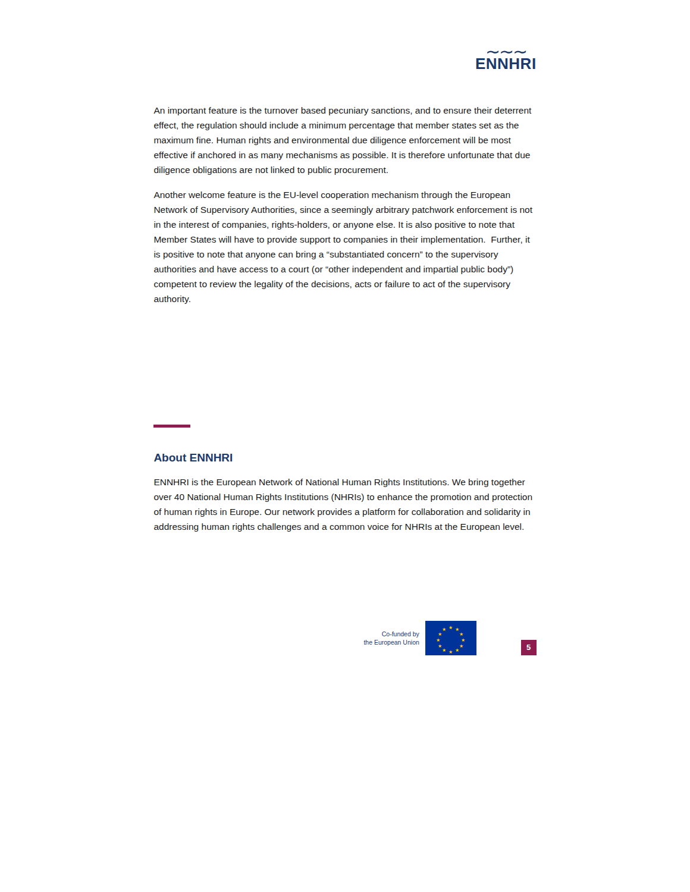∼∼∼ ENNHRI
An important feature is the turnover based pecuniary sanctions, and to ensure their deterrent effect, the regulation should include a minimum percentage that member states set as the maximum fine. Human rights and environmental due diligence enforcement will be most effective if anchored in as many mechanisms as possible. It is therefore unfortunate that due diligence obligations are not linked to public procurement.
Another welcome feature is the EU-level cooperation mechanism through the European Network of Supervisory Authorities, since a seemingly arbitrary patchwork enforcement is not in the interest of companies, rights-holders, or anyone else. It is also positive to note that Member States will have to provide support to companies in their implementation. Further, it is positive to note that anyone can bring a “substantiated concern” to the supervisory authorities and have access to a court (or “other independent and impartial public body”) competent to review the legality of the decisions, acts or failure to act of the supervisory authority.
About ENNHRI
ENNHRI is the European Network of National Human Rights Institutions. We bring together over 40 National Human Rights Institutions (NHRIs) to enhance the promotion and protection of human rights in Europe. Our network provides a platform for collaboration and solidarity in addressing human rights challenges and a common voice for NHRIs at the European level.
Co-funded by
the European Union
★ ★ ★ ★ ★ ★ ★ ★ ★ ★ ★ ★
5